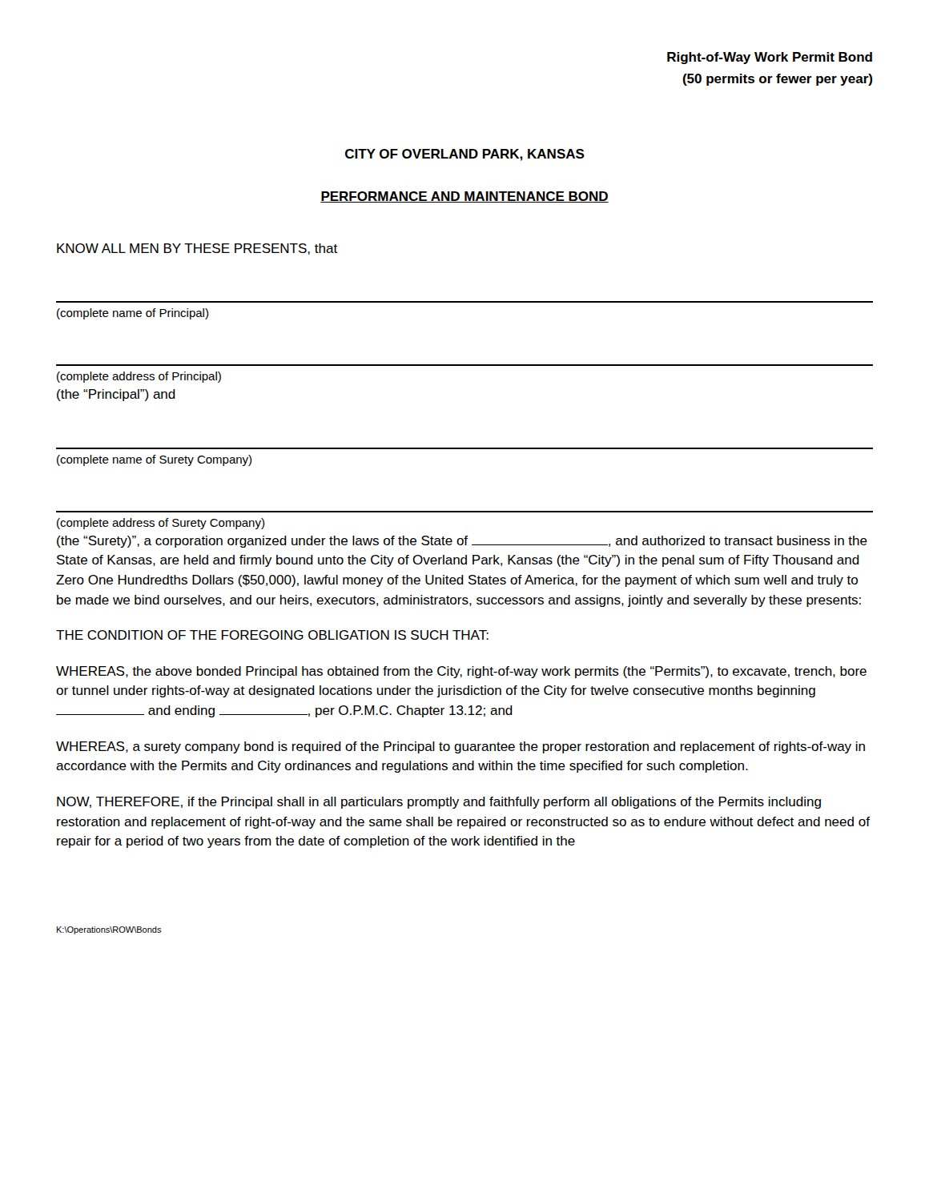Right-of-Way Work Permit Bond
(50 permits or fewer per year)
CITY OF OVERLAND PARK, KANSAS
PERFORMANCE AND MAINTENANCE BOND
KNOW ALL MEN BY THESE PRESENTS, that
(complete name of Principal)
(complete address of Principal)
(the “Principal”) and
(complete name of Surety Company)
(complete address of Surety Company)
(the “Surety)”, a corporation organized under the laws of the State of , and authorized to transact business in the State of Kansas, are held and firmly bound unto the City of Overland Park, Kansas (the “City”) in the penal sum of Fifty Thousand and Zero One Hundredths Dollars ($50,000), lawful money of the United States of America, for the payment of which sum well and truly to be made we bind ourselves, and our heirs, executors, administrators, successors and assigns, jointly and severally by these presents:
THE CONDITION OF THE FOREGOING OBLIGATION IS SUCH THAT:
WHEREAS, the above bonded Principal has obtained from the City, right-of-way work permits (the “Permits”), to excavate, trench, bore or tunnel under rights-of-way at designated locations under the jurisdiction of the City for twelve consecutive months beginning and ending , per O.P.M.C. Chapter 13.12; and
WHEREAS, a surety company bond is required of the Principal to guarantee the proper restoration and replacement of rights-of-way in accordance with the Permits and City ordinances and regulations and within the time specified for such completion.
NOW, THEREFORE, if the Principal shall in all particulars promptly and faithfully perform all obligations of the Permits including restoration and replacement of right-of-way and the same shall be repaired or reconstructed so as to endure without defect and need of repair for a period of two years from the date of completion of the work identified in the
K:\Operations\ROW\Bonds